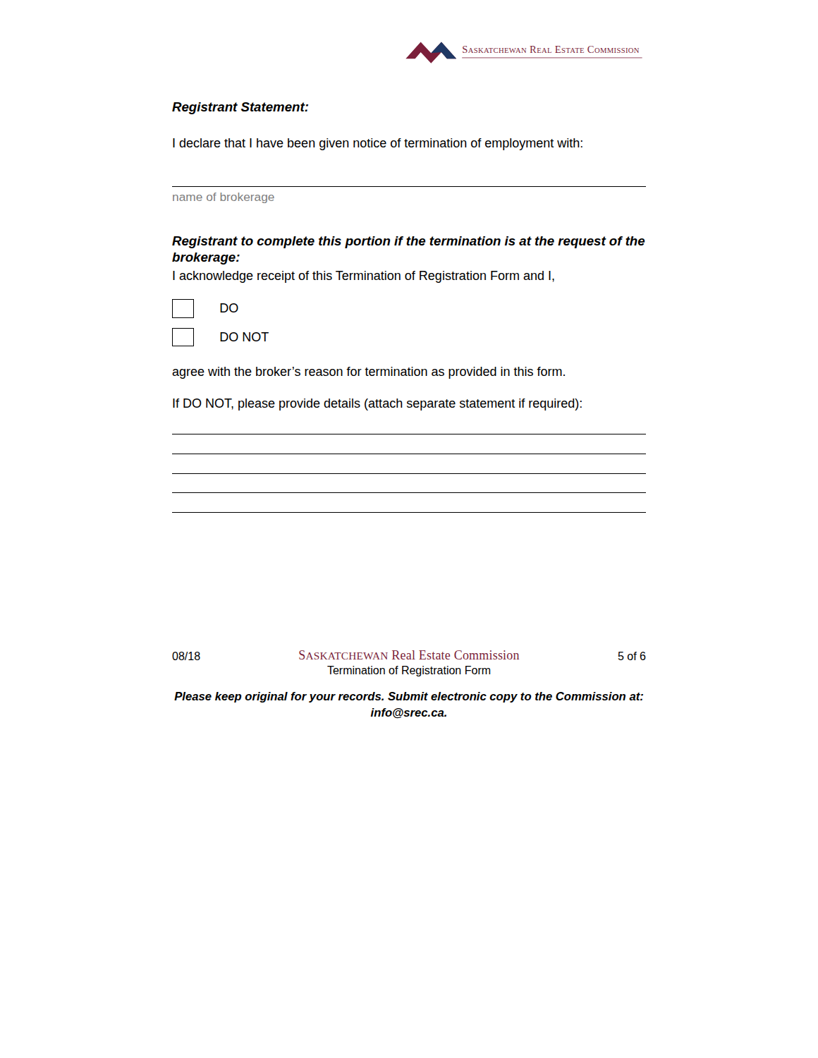Registrant Statement:
I declare that I have been given notice of termination of employment with:
name of brokerage
Registrant to complete this portion if the termination is at the request of the brokerage:
I acknowledge receipt of this Termination of Registration Form and I,
DO
DO NOT
agree with the broker’s reason for termination as provided in this form.
If DO NOT, please provide details (attach separate statement if required):
08/18
SASKATCHEWAN Real Estate Commission
Termination of Registration Form
5 of 6
Please keep original for your records. Submit electronic copy to the Commission at: info@srec.ca.